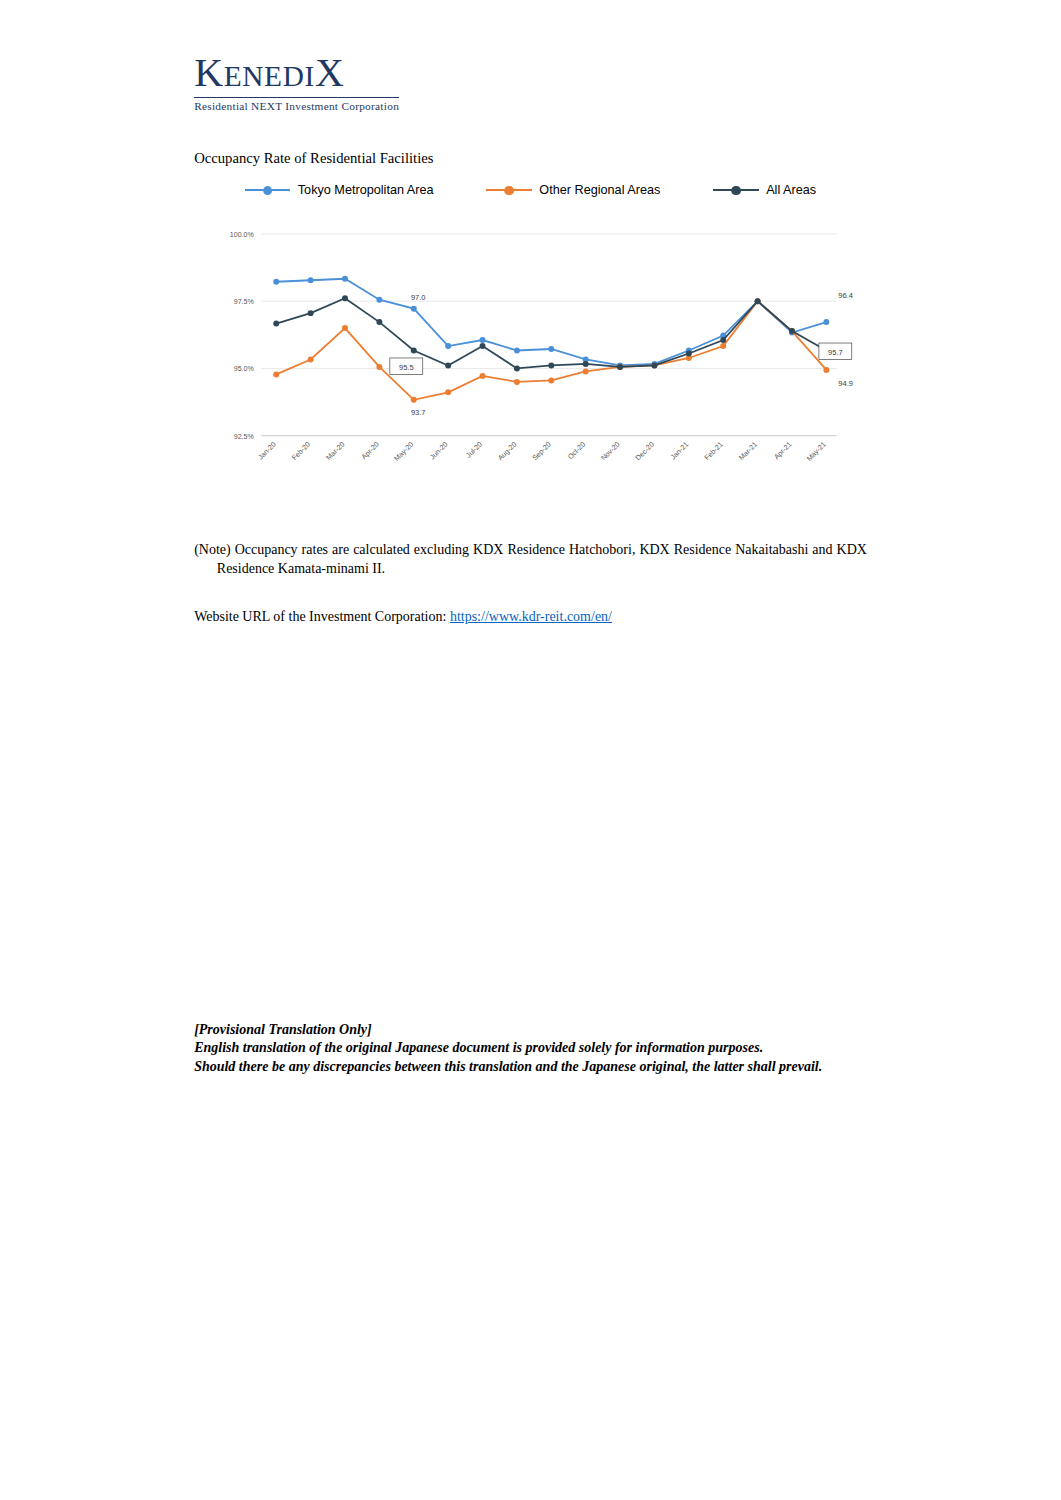KENEDI X
Residential NEXT Investment Corporation
Occupancy Rate of Residential Facilities
Tokyo Metropolitan Area
Other Regional Areas
All Areas
100.0% 97.5% 95.0% 92.5% 97.0 93.7 96.4 94.9 95.5 95.7 Jan-20 Feb-20 Mar-20 Apr-20 May-20 Jun-20 Jul-20 Aug-20 Sep-20 Oct-20 Nov-20 Dec-20 Jan-21 Feb-21 Mar-21 Apr-21 May-21
(Note) Occupancy rates are calculated excluding KDX Residence Hatchobori, KDX Residence Nakaitabashi and KDX Residence Kamata-minami II.
Website URL of the Investment Corporation: https://www.kdr-reit.com/en/
[Provisional Translation Only]
English translation of the original Japanese document is provided solely for information purposes.
Should there be any discrepancies between this translation and the Japanese original, the latter shall prevail.